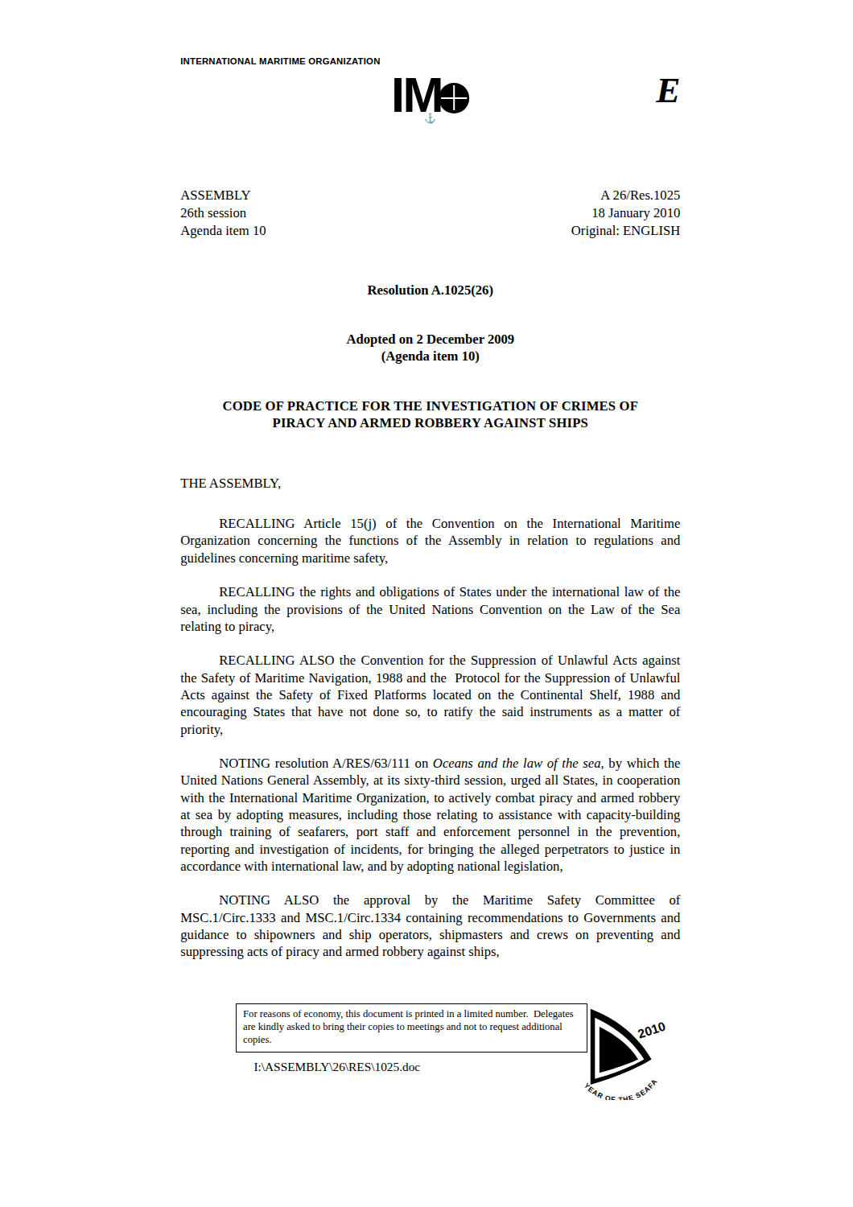INTERNATIONAL MARITIME ORGANIZATION
E
IM
⚓
| ASSEMBLY | A 26/Res.1025 |
| 26th session | 18 January 2010 |
| Agenda item 10 | Original: ENGLISH |
Resolution A.1025(26)
Adopted on 2 December 2009
(Agenda item 10)
CODE OF PRACTICE FOR THE INVESTIGATION OF CRIMES OF
PIRACY AND ARMED ROBBERY AGAINST SHIPS
THE ASSEMBLY,
RECALLING Article 15(j) of the Convention on the International Maritime Organization concerning the functions of the Assembly in relation to regulations and guidelines concerning maritime safety,
RECALLING the rights and obligations of States under the international law of the sea, including the provisions of the United Nations Convention on the Law of the Sea relating to piracy,
RECALLING ALSO the Convention for the Suppression of Unlawful Acts against the Safety of Maritime Navigation, 1988 and the Protocol for the Suppression of Unlawful Acts against the Safety of Fixed Platforms located on the Continental Shelf, 1988 and encouraging States that have not done so, to ratify the said instruments as a matter of priority,
NOTING resolution A/RES/63/111 on Oceans and the law of the sea, by which the United Nations General Assembly, at its sixty-third session, urged all States, in cooperation with the International Maritime Organization, to actively combat piracy and armed robbery at sea by adopting measures, including those relating to assistance with capacity-building through training of seafarers, port staff and enforcement personnel in the prevention, reporting and investigation of incidents, for bringing the alleged perpetrators to justice in accordance with international law, and by adopting national legislation,
NOTING ALSO the approval by the Maritime Safety Committee of MSC.1/Circ.1333 and MSC.1/Circ.1334 containing recommendations to Governments and guidance to shipowners and ship operators, shipmasters and crews on preventing and suppressing acts of piracy and armed robbery against ships,
For reasons of economy, this document is printed in a limited number. Delegates are kindly asked to bring their copies to meetings and not to request additional copies.
2010 YEAR OF THE SEAFARER
I:\ASSEMBLY\26\RES\1025.doc